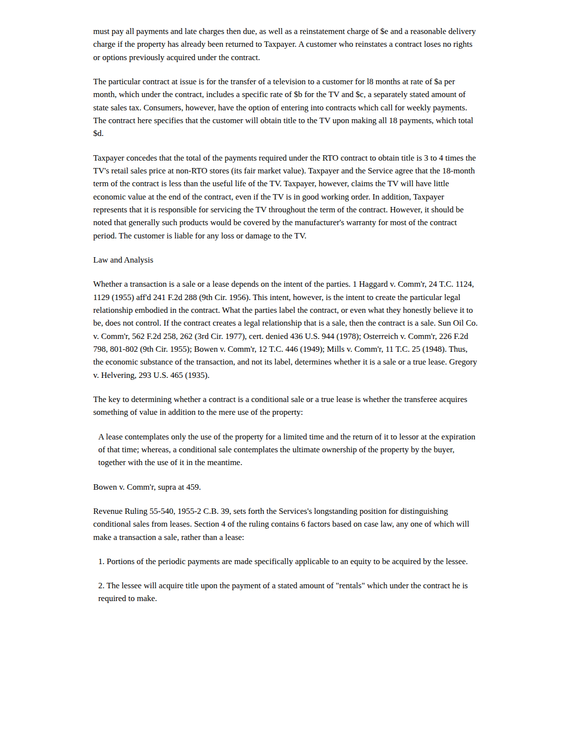must pay all payments and late charges then due, as well as a reinstatement charge of $e and a reasonable delivery charge if the property has already been returned to Taxpayer. A customer who reinstates a contract loses no rights or options previously acquired under the contract.
The particular contract at issue is for the transfer of a television to a customer for l8 months at rate of $a per month, which under the contract, includes a specific rate of $b for the TV and $c, a separately stated amount of state sales tax. Consumers, however, have the option of entering into contracts which call for weekly payments. The contract here specifies that the customer will obtain title to the TV upon making all 18 payments, which total $d.
Taxpayer concedes that the total of the payments required under the RTO contract to obtain title is 3 to 4 times the TV's retail sales price at non-RTO stores (its fair market value). Taxpayer and the Service agree that the 18-month term of the contract is less than the useful life of the TV. Taxpayer, however, claims the TV will have little economic value at the end of the contract, even if the TV is in good working order. In addition, Taxpayer represents that it is responsible for servicing the TV throughout the term of the contract. However, it should be noted that generally such products would be covered by the manufacturer's warranty for most of the contract period. The customer is liable for any loss or damage to the TV.
Law and Analysis
Whether a transaction is a sale or a lease depends on the intent of the parties. 1 Haggard v. Comm'r, 24 T.C. 1124, 1129 (1955) aff'd 241 F.2d 288 (9th Cir. 1956). This intent, however, is the intent to create the particular legal relationship embodied in the contract. What the parties label the contract, or even what they honestly believe it to be, does not control. If the contract creates a legal relationship that is a sale, then the contract is a sale. Sun Oil Co. v. Comm'r, 562 F.2d 258, 262 (3rd Cir. 1977), cert. denied 436 U.S. 944 (1978); Osterreich v. Comm'r, 226 F.2d 798, 801-802 (9th Cir. 1955); Bowen v. Comm'r, 12 T.C. 446 (1949); Mills v. Comm'r, 11 T.C. 25 (1948). Thus, the economic substance of the transaction, and not its label, determines whether it is a sale or a true lease. Gregory v. Helvering, 293 U.S. 465 (1935).
The key to determining whether a contract is a conditional sale or a true lease is whether the transferee acquires something of value in addition to the mere use of the property:
A lease contemplates only the use of the property for a limited time and the return of it to lessor at the expiration of that time; whereas, a conditional sale contemplates the ultimate ownership of the property by the buyer, together with the use of it in the meantime.
Bowen v. Comm'r, supra at 459.
Revenue Ruling 55-540, 1955-2 C.B. 39, sets forth the Services's longstanding position for distinguishing conditional sales from leases. Section 4 of the ruling contains 6 factors based on case law, any one of which will make a transaction a sale, rather than a lease:
1. Portions of the periodic payments are made specifically applicable to an equity to be acquired by the lessee.
2. The lessee will acquire title upon the payment of a stated amount of "rentals" which under the contract he is required to make.